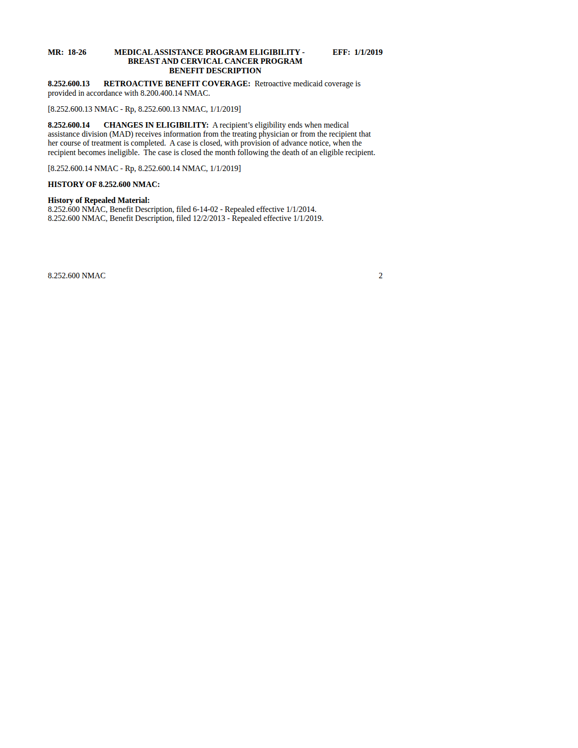MR: 18-26 MEDICAL ASSISTANCE PROGRAM ELIGIBILITY - EFF: 1/1/2019
BREAST AND CERVICAL CANCER PROGRAM
BENEFIT DESCRIPTION
8.252.600.13 RETROACTIVE BENEFIT COVERAGE: Retroactive medicaid coverage is provided in accordance with 8.200.400.14 NMAC.
[8.252.600.13 NMAC - Rp, 8.252.600.13 NMAC, 1/1/2019]
8.252.600.14 CHANGES IN ELIGIBILITY: A recipient’s eligibility ends when medical assistance division (MAD) receives information from the treating physician or from the recipient that her course of treatment is completed. A case is closed, with provision of advance notice, when the recipient becomes ineligible. The case is closed the month following the death of an eligible recipient.
[8.252.600.14 NMAC - Rp, 8.252.600.14 NMAC, 1/1/2019]
HISTORY OF 8.252.600 NMAC:
History of Repealed Material:
8.252.600 NMAC, Benefit Description, filed 6-14-02 - Repealed effective 1/1/2014.
8.252.600 NMAC, Benefit Description, filed 12/2/2013 - Repealed effective 1/1/2019.
8.252.600 NMAC 2